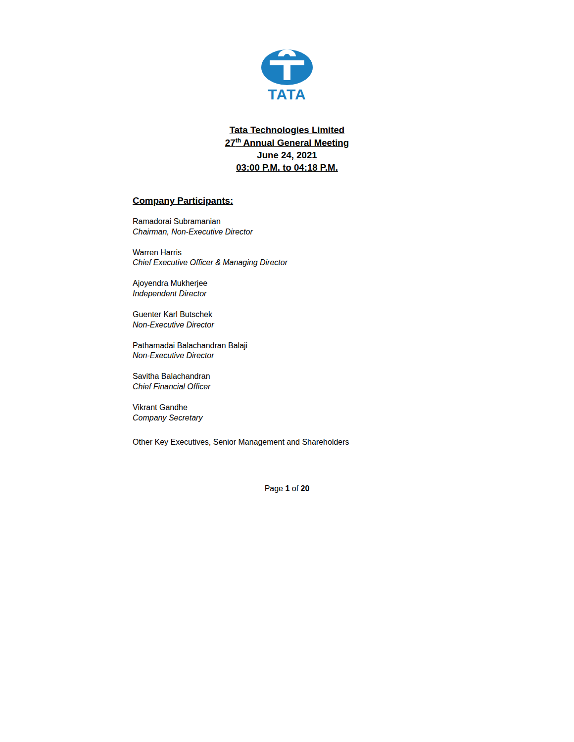TATA
Tata Technologies Limited 27th Annual General Meeting June 24, 2021 03:00 P.M. to 04:18 P.M.
Company Participants:
Ramadorai Subramanian
Chairman, Non-Executive Director
Warren Harris
Chief Executive Officer & Managing Director
Ajoyendra Mukherjee
Independent Director
Guenter Karl Butschek
Non-Executive Director
Pathamadai Balachandran Balaji
Non-Executive Director
Savitha Balachandran
Chief Financial Officer
Vikrant Gandhe
Company Secretary
Other Key Executives, Senior Management and Shareholders
Page 1 of 20